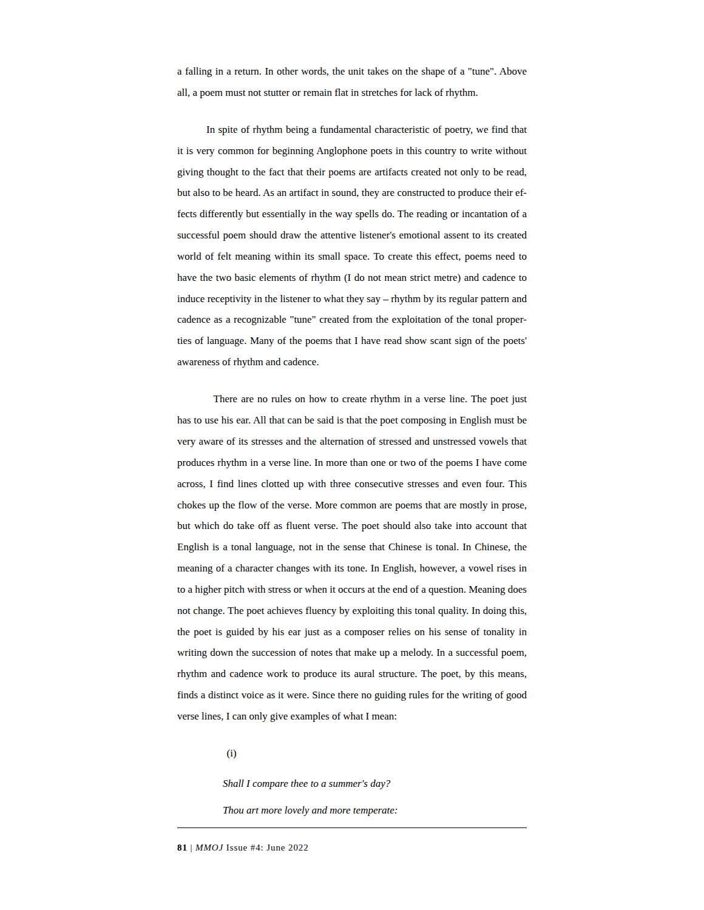a falling in a return. In other words, the unit takes on the shape of a "tune". Above all, a poem must not stutter or remain flat in stretches for lack of rhythm.
In spite of rhythm being a fundamental characteristic of poetry, we find that it is very common for beginning Anglophone poets in this country to write without giving thought to the fact that their poems are artifacts created not only to be read, but also to be heard. As an artifact in sound, they are constructed to produce their effects differently but essentially in the way spells do. The reading or incantation of a successful poem should draw the attentive listener's emotional assent to its created world of felt meaning within its small space. To create this effect, poems need to have the two basic elements of rhythm (I do not mean strict metre) and cadence to induce receptivity in the listener to what they say – rhythm by its regular pattern and cadence as a recognizable "tune" created from the exploitation of the tonal properties of language. Many of the poems that I have read show scant sign of the poets' awareness of rhythm and cadence.
There are no rules on how to create rhythm in a verse line. The poet just has to use his ear. All that can be said is that the poet composing in English must be very aware of its stresses and the alternation of stressed and unstressed vowels that produces rhythm in a verse line. In more than one or two of the poems I have come across, I find lines clotted up with three consecutive stresses and even four. This chokes up the flow of the verse. More common are poems that are mostly in prose, but which do take off as fluent verse. The poet should also take into account that English is a tonal language, not in the sense that Chinese is tonal. In Chinese, the meaning of a character changes with its tone. In English, however, a vowel rises in to a higher pitch with stress or when it occurs at the end of a question. Meaning does not change. The poet achieves fluency by exploiting this tonal quality. In doing this, the poet is guided by his ear just as a composer relies on his sense of tonality in writing down the succession of notes that make up a melody. In a successful poem, rhythm and cadence work to produce its aural structure. The poet, by this means, finds a distinct voice as it were. Since there no guiding rules for the writing of good verse lines, I can only give examples of what I mean:
(i)
Shall I compare thee to a summer's day?
Thou art more lovely and more temperate:
81 | MMOJ Issue #4: June 2022